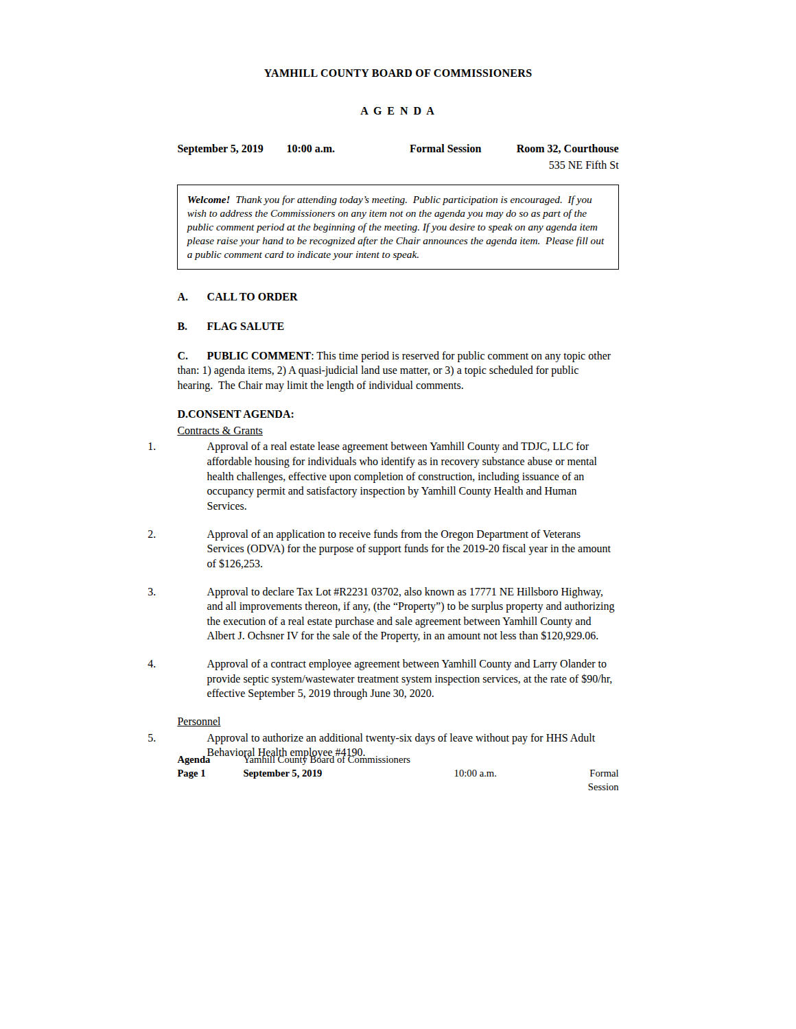YAMHILL COUNTY BOARD OF COMMISSIONERS
A G E N D A
September 5, 201910:00 a.m.
Formal Session
Room 32, Courthouse535 NE Fifth St
Welcome! Thank you for attending today’s meeting. Public participation is encouraged. If you wish to address the Commissioners on any item not on the agenda you may do so as part of the public comment period at the beginning of the meeting. If you desire to speak on any agenda item please raise your hand to be recognized after the Chair announces the agenda item. Please fill out a public comment card to indicate your intent to speak.
A. CALL TO ORDER
B. FLAG SALUTE
C. PUBLIC COMMENT: This time period is reserved for public comment on any topic other than: 1) agenda items, 2) A quasi-judicial land use matter, or 3) a topic scheduled for public hearing. The Chair may limit the length of individual comments.
D. CONSENT AGENDA:
Contracts & Grants
1. Approval of a real estate lease agreement between Yamhill County and TDJC, LLC for affordable housing for individuals who identify as in recovery substance abuse or mental health challenges, effective upon completion of construction, including issuance of an occupancy permit and satisfactory inspection by Yamhill County Health and Human Services.
2. Approval of an application to receive funds from the Oregon Department of Veterans Services (ODVA) for the purpose of support funds for the 2019-20 fiscal year in the amount of $126,253.
3. Approval to declare Tax Lot #R2231 03702, also known as 17771 NE Hillsboro Highway, and all improvements thereon, if any, (the “Property”) to be surplus property and authorizing the execution of a real estate purchase and sale agreement between Yamhill County and Albert J. Ochsner IV for the sale of the Property, in an amount not less than $120,929.06.
4. Approval of a contract employee agreement between Yamhill County and Larry Olander to provide septic system/wastewater treatment system inspection services, at the rate of $90/hr, effective September 5, 2019 through June 30, 2020.
Personnel
5. Approval to authorize an additional twenty-six days of leave without pay for HHS Adult Behavioral Health employee #4190.
| Agenda | Yamhill County Board of Commissioners | | |
| Page 1 | September 5, 2019 | 10:00 a.m. | Formal Session |